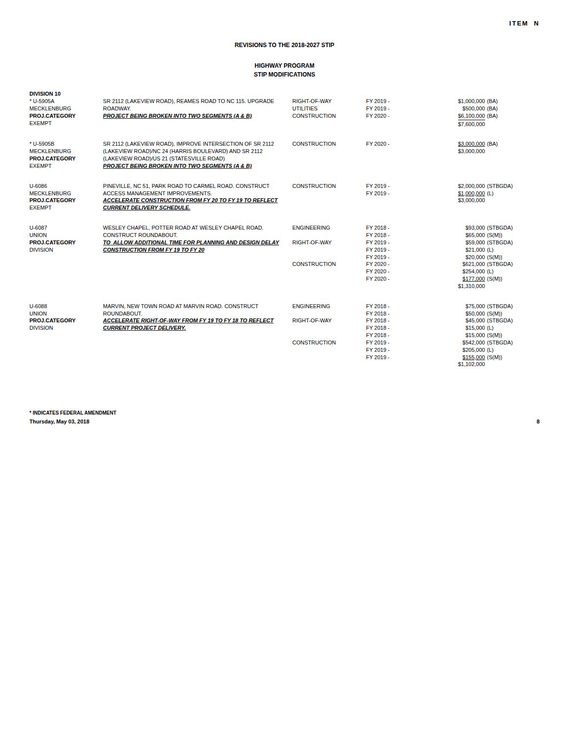ITEM N
REVISIONS TO THE 2018-2027 STIP
HIGHWAY PROGRAM
STIP MODIFICATIONS
DIVISION 10
| * U-5905A MECKLENBURG PROJ.CATEGORY EXEMPT | SR 2112 (LAKEVIEW ROAD), REAMES ROAD TO NC 115. UPGRADE ROADWAY. PROJECT BEING BROKEN INTO TWO SEGMENTS (A & B) | RIGHT-OF-WAY UTILITIES CONSTRUCTION | FY 2019 - FY 2019 - FY 2020 - | $1,000,000 $500,000 $6,100,000 $7,600,000 | (BA) (BA) (BA) |
| * U-5905B MECKLENBURG PROJ.CATEGORY EXEMPT | SR 2112 (LAKEVIEW ROAD), IMPROVE INTERSECTION OF SR 2112 (LAKEVIEW ROAD)/NC 24 (HARRIS BOULEVARD) AND SR 2112 (LAKEVIEW ROAD)/US 21 (STATESVILLE ROAD) PROJECT BEING BROKEN INTO TWO SEGMENTS (A & B) | CONSTRUCTION | FY 2020 - | $3,000,000 $3,000,000 | (BA) |
| U-6086 MECKLENBURG PROJ.CATEGORY EXEMPT | PINEVILLE, NC 51, PARK ROAD TO CARMEL ROAD. CONSTRUCT ACCESS MANAGEMENT IMPROVEMENTS. ACCELERATE CONSTRUCTION FROM FY 20 TO FY 19 TO REFLECT CURRENT DELIVERY SCHEDULE. | CONSTRUCTION | FY 2019 - FY 2019 - | $2,000,000 $1,000,000 $3,000,000 | (STBGDA) (L) |
| U-6087 UNION PROJ.CATEGORY DIVISION | WESLEY CHAPEL, POTTER ROAD AT WESLEY CHAPEL ROAD. CONSTRUCT ROUNDABOUT. TO ALLOW ADDITIONAL TIME FOR PLANNING AND DESIGN DELAY CONSTRUCTION FROM FY 19 TO FY 20 | ENGINEERING RIGHT-OF-WAY CONSTRUCTION | FY 2018 - FY 2018 - FY 2019 - FY 2019 - FY 2019 - FY 2020 - FY 2020 - FY 2020 - | $93,000 $65,000 $59,000 $21,000 $20,000 $621,000 $254,000 $177,000 $1,310,000 | (STBGDA) (S(M)) (STBGDA) (L) (S(M)) (STBGDA) (L) (S(M)) |
| U-6088 UNION PROJ.CATEGORY DIVISION | MARVIN, NEW TOWN ROAD AT MARVIN ROAD. CONSTRUCT ROUNDABOUT. ACCELERATE RIGHT-OF-WAY FROM FY 19 TO FY 18 TO REFLECT CURRENT PROJECT DELIVERY. | ENGINEERING RIGHT-OF-WAY CONSTRUCTION | FY 2018 - FY 2018 - FY 2018 - FY 2018 - FY 2018 - FY 2019 - FY 2019 - FY 2019 - | $75,000 $50,000 $45,000 $15,000 $15,000 $542,000 $205,000 $155,000 $1,102,000 | (STBGDA) (S(M)) (STBGDA) (L) (S(M)) (STBGDA) (L) (S(M)) |
* INDICATES FEDERAL AMENDMENT
Thursday, May 03, 2018 8